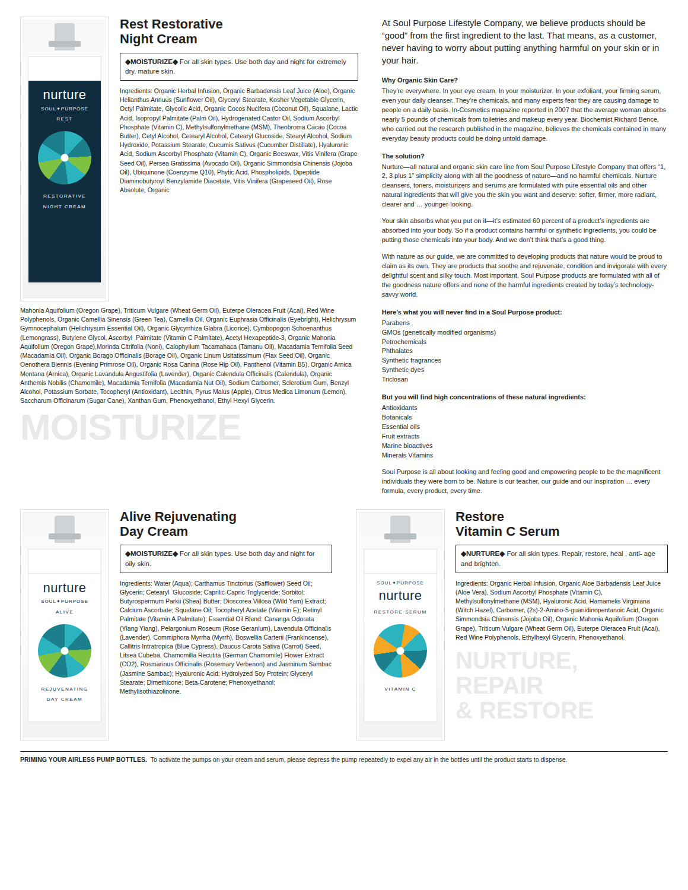nurture
SOUL✦PURPOSE
REST
RESTORATIVE
NIGHT CREAM
Rest Restorative
Night Cream
◆MOISTURIZE◆ For all skin types. Use both day and night for extremely dry, mature skin.
Ingredients: Organic Herbal Infusion, Organic Barbadensis Leaf Juice (Aloe), Organic Helianthus Annuus (Sunflower Oil), Glyceryl Stearate, Kosher Vegetable Glycerin, Octyl Palmitate, Glycolic Acid, Organic Cocos Nucifera (Coconut Oil), Squalane, Lactic Acid, Isopropyl Palmitate (Palm Oil), Hydrogenated Castor Oil, Sodium Ascorbyl Phosphate (Vitamin C), Methylsulfonylmethane (MSM), Theobroma Cacao (Cocoa Butter), Cetyl Alcohol, Cetearyl Alcohol, Cetearyl Glucoside, Stearyl Alcohol, Sodium Hydroxide, Potassium Stearate, Cucumis Sativus (Cucumber Distillate), Hyaluronic Acid, Sodium Ascorbyl Phosphate (Vitamin C), Organic Beeswax, Vitis Vinifera (Grape Seed Oil), Persea Gratissima (Avocado Oil), Organic Simmondsia Chinensis (Jojoba Oil), Ubiquinone (Coenzyme Q10), Phytic Acid, Phospholipids, Dipeptide Diaminobutyroyl Benzylamide Diacetate, Vitis Vinifera (Grapeseed Oil), Rose Absolute, Organic
Mahonia Aquifolium (Oregon Grape), Triticum Vulgare (Wheat Germ Oil), Euterpe Oleracea Fruit (Acai), Red Wine Polyphenols, Organic Camellia Sinensis (Green Tea), Camellia Oil, Organic Euphrasia Officinalis (Eyebright), Helichrysum Gymnocephalum (Helichrysum Essential Oil), Organic Glycyrrhiza Glabra (Licorice), Cymbopogon Schoenanthus (Lemongrass), Butylene Glycol, Ascorbyl Palmitate (Vitamin C Palmitate), Acetyl Hexapeptide-3, Organic Mahonia Aquifolium (Oregon Grape),Morinda Citrifolia (Noni), Calophyllum Tacamahaca (Tamanu Oil), Macadamia Ternifolia Seed (Macadamia Oil), Organic Borago Officinalis (Borage Oil), Organic Linum Usitatissimum (Flax Seed Oil), Organic Oenothera Biennis (Evening Primrose Oil), Organic Rosa Canina (Rose Hip Oil), Panthenol (Vitamin B5), Organic Arnica Montana (Arnica), Organic Lavandula Angustifolia (Lavender), Organic Calendula Officinalis (Calendula), Organic Anthemis Nobilis (Chamomile), Macadamia Ternifolia (Macadamia Nut Oil), Sodium Carbomer, Sclerotium Gum, Benzyl Alcohol, Potassium Sorbate, Tocopheryl (Antioxidant), Lecithin, Pyrus Malus (Apple), Citrus Medica Limonum (Lemon), Saccharum Officinarum (Sugar Cane), Xanthan Gum, Phenoxyethanol, Ethyl Hexyl Glycerin.
MOISTURIZE
At Soul Purpose Lifestyle Company, we believe products should be “good” from the first ingredient to the last. That means, as a customer, never having to worry about putting anything harmful on your skin or in your hair.
Why Organic Skin Care?
They’re everywhere. In your eye cream. In your moisturizer. In your exfoliant, your firming serum, even your daily cleanser. They’re chemicals, and many experts fear they are causing damage to people on a daily basis. In-Cosmetics magazine reported in 2007 that the average woman absorbs nearly 5 pounds of chemicals from toiletries and makeup every year. Biochemist Richard Bence, who carried out the research published in the magazine, believes the chemicals contained in many everyday beauty products could be doing untold damage.
The solution?
Nurture—all natural and organic skin care line from Soul Purpose Lifestyle Company that offers “1, 2, 3 plus 1” simplicity along with all the goodness of nature—and no harmful chemicals. Nurture cleansers, toners, moisturizers and serums are formulated with pure essential oils and other natural ingredients that will give you the skin you want and deserve: softer, firmer, more radiant, clearer and … younger-looking.
Your skin absorbs what you put on it—it’s estimated 60 percent of a product’s ingredients are absorbed into your body. So if a product contains harmful or synthetic ingredients, you could be putting those chemicals into your body. And we don’t think that’s a good thing.
With nature as our guide, we are committed to developing products that nature would be proud to claim as its own. They are products that soothe and rejuvenate, condition and invigorate with every delightful scent and silky touch. Most important, Soul Purpose products are formulated with all of the goodness nature offers and none of the harmful ingredients created by today’s technology-savvy world.
Here’s what you will never find in a Soul Purpose product:
Parabens
GMOs (genetically modified organisms)
Petrochemicals
Phthalates
Synthetic fragrances
Synthetic dyes
Triclosan
But you will find high concentrations of these natural ingredients:
Antioxidants
Botanicals
Essential oils
Fruit extracts
Marine bioactives
Minerals Vitamins
Soul Purpose is all about looking and feeling good and empowering people to be the magnificent individuals they were born to be. Nature is our teacher, our guide and our inspiration … every formula, every product, every time.
nurture
SOUL✦PURPOSE
ALIVE
REJUVENATING
DAY CREAM
Alive Rejuvenating
Day Cream
◆MOISTURIZE◆ For all skin types. Use both day and night for oily skin.
Ingredients: Water (Aqua); Carthamus Tinctorius (Safflower) Seed Oil; Glycerin; Cetearyl Glucoside; Caprilic-Capric Triglyceride; Sorbitol; Butyrospermum Parkii (Shea) Butter; Dioscorea Villosa (Wild Yam) Extract; Calcium Ascorbate; Squalane Oil; Tocopheryl Acetate (Vitamin E); Retinyl Palmitate (Vitamin A Palmitate); Essential Oil Blend: Cananga Odorata (Ylang Ylang), Pelargonium Roseum (Rose Geranium), Lavendula Officinalis (Lavender), Commiphora Myrrha (Myrrh), Boswellia Carterii (Frankincense), Callitris Intratropica (Blue Cypress), Daucus Carota Sativa (Carrot) Seed, Litsea Cubeba, Chamomilla Recutita (German Chamomile) Flower Extract (CO2), Rosmarinus Officinalis (Rosemary Verbenon) and Jasminum Sambac (Jasmine Sambac); Hyaluronic Acid; Hydrolyzed Soy Protein; Glyceryl Stearate; Dimethicone; Beta-Carotene; Phenoxyethanol; Methylisothiazolinone.
SOUL✦PURPOSE
nurture
RESTORE SERUM
VITAMIN C
Restore
Vitamin C Serum
◆NURTURE◆ For all skin types. Repair, restore, heal , anti- age and brighten.
Ingredients: Organic Herbal Infusion, Organic Aloe Barbadensis Leaf Juice (Aloe Vera), Sodium Ascorbyl Phosphate (Vitamin C), Methylsulfonylmethane (MSM), Hyaluronic Acid, Hamamelis Virginiana (Witch Hazel), Carbomer, (2s)-2-Amino-5-guanidinopentanoic Acid, Organic Simmondsia Chinensis (Jojoba Oil), Organic Mahonia Aquifolium (Oregon Grape), Triticum Vulgare (Wheat Germ Oil), Euterpe Oleracea Fruit (Acai), Red Wine Polyphenols, Ethylhexyl Glycerin, Phenoxyethanol.
NURTURE,
REPAIR
& RESTORE
PRIMING YOUR AIRLESS PUMP BOTTLES. To activate the pumps on your cream and serum, please depress the pump repeatedly to expel any air in the bottles until the product starts to dispense.